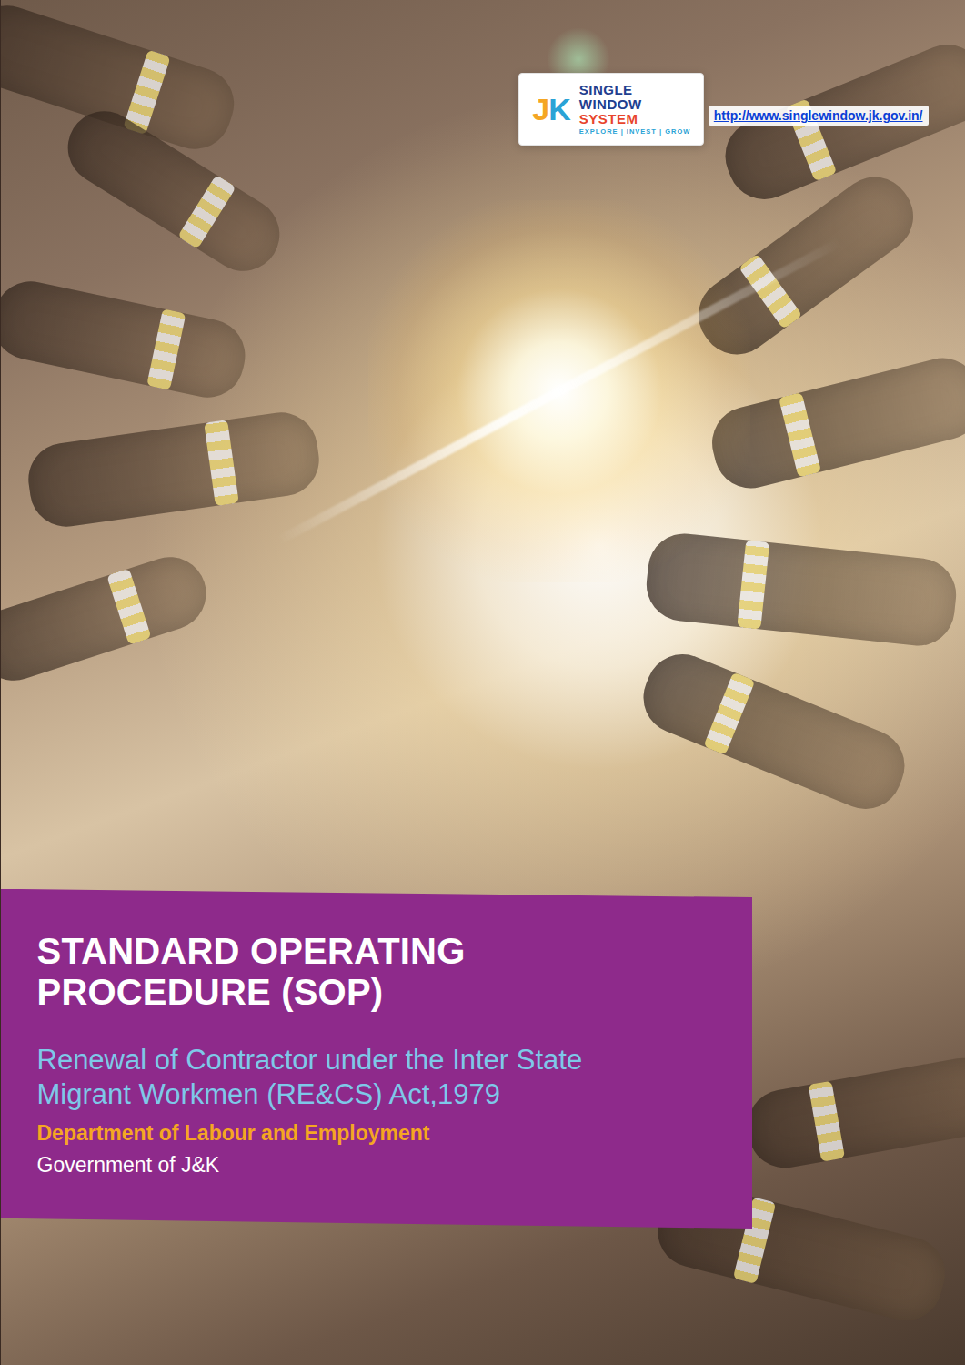JK
SINGLE
WINDOW
SYSTEM
EXPLORE | INVEST | GROW
http://www.singlewindow.jk.gov.in/
Standard Operating Procedure (SOP)
Renewal of Contractor under the Inter State Migrant Workmen (RE&CS) Act,1979
Department of Labour and Employment
Government of J&K